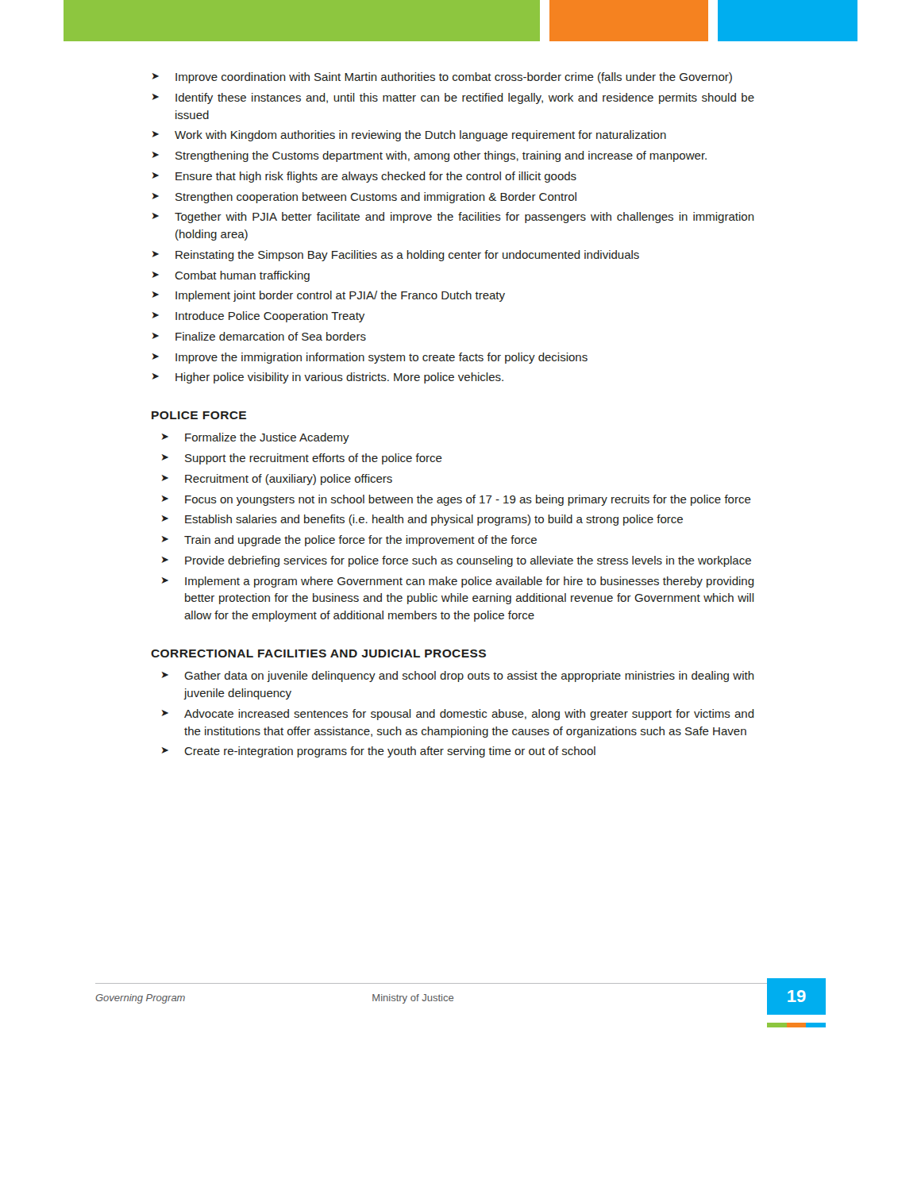READY TO WORK FOR YOU
Improve coordination with Saint Martin authorities to combat cross-border crime (falls under the Governor)
Identify these instances and, until this matter can be rectified legally, work and residence permits should be issued
Work with Kingdom authorities in reviewing the Dutch language requirement for naturalization
Strengthening the Customs department with, among other things, training and increase of manpower.
Ensure that high risk flights are always checked for the control of illicit goods
Strengthen cooperation between Customs and immigration & Border Control
Together with PJIA better facilitate and improve the facilities for passengers with challenges in immigration (holding area)
Reinstating the Simpson Bay Facilities as a holding center for undocumented individuals
Combat human trafficking
Implement joint border control at PJIA/ the Franco Dutch treaty
Introduce Police Cooperation Treaty
Finalize demarcation of Sea borders
Improve the immigration information system to create facts for policy decisions
Higher police visibility in various districts. More police vehicles.
Police Force
Formalize the Justice Academy
Support the recruitment efforts of the police force
Recruitment of (auxiliary) police officers
Focus on youngsters not in school between the ages of 17 - 19 as being primary recruits for the police force
Establish salaries and benefits (i.e. health and physical programs) to build a strong police force
Train and upgrade the police force for the improvement of the force
Provide debriefing services for police force such as counseling to alleviate the stress levels in the workplace
Implement a program where Government can make police available for hire to businesses thereby providing better protection for the business and the public while earning additional revenue for Government which will allow for the employment of additional members to the police force
Correctional Facilities and Judicial Process
Gather data on juvenile delinquency and school drop outs to assist the appropriate ministries in dealing with juvenile delinquency
Advocate increased sentences for spousal and domestic abuse, along with greater support for victims and the institutions that offer assistance, such as championing the causes of organizations such as Safe Haven
Create re-integration programs for the youth after serving time or out of school
Governing Program
Ministry of Justice
19